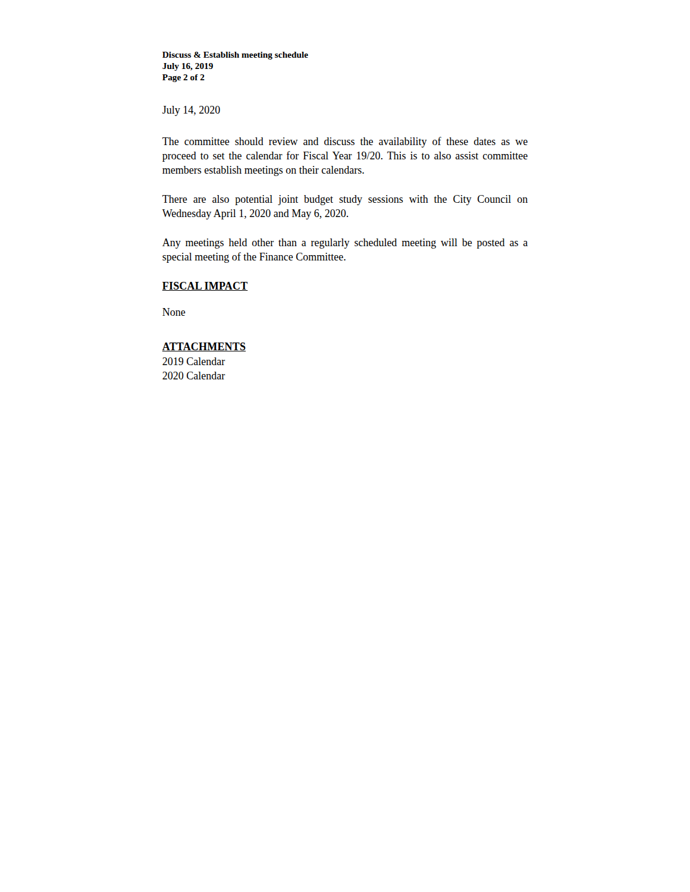Discuss & Establish meeting schedule
July 16, 2019
Page 2 of 2
July 14, 2020
The committee should review and discuss the availability of these dates as we proceed to set the calendar for Fiscal Year 19/20. This is to also assist committee members establish meetings on their calendars.
There are also potential joint budget study sessions with the City Council on Wednesday April 1, 2020 and May 6, 2020.
Any meetings held other than a regularly scheduled meeting will be posted as a special meeting of the Finance Committee.
Fiscal Impact
None
Attachments
2019 Calendar
2020 Calendar